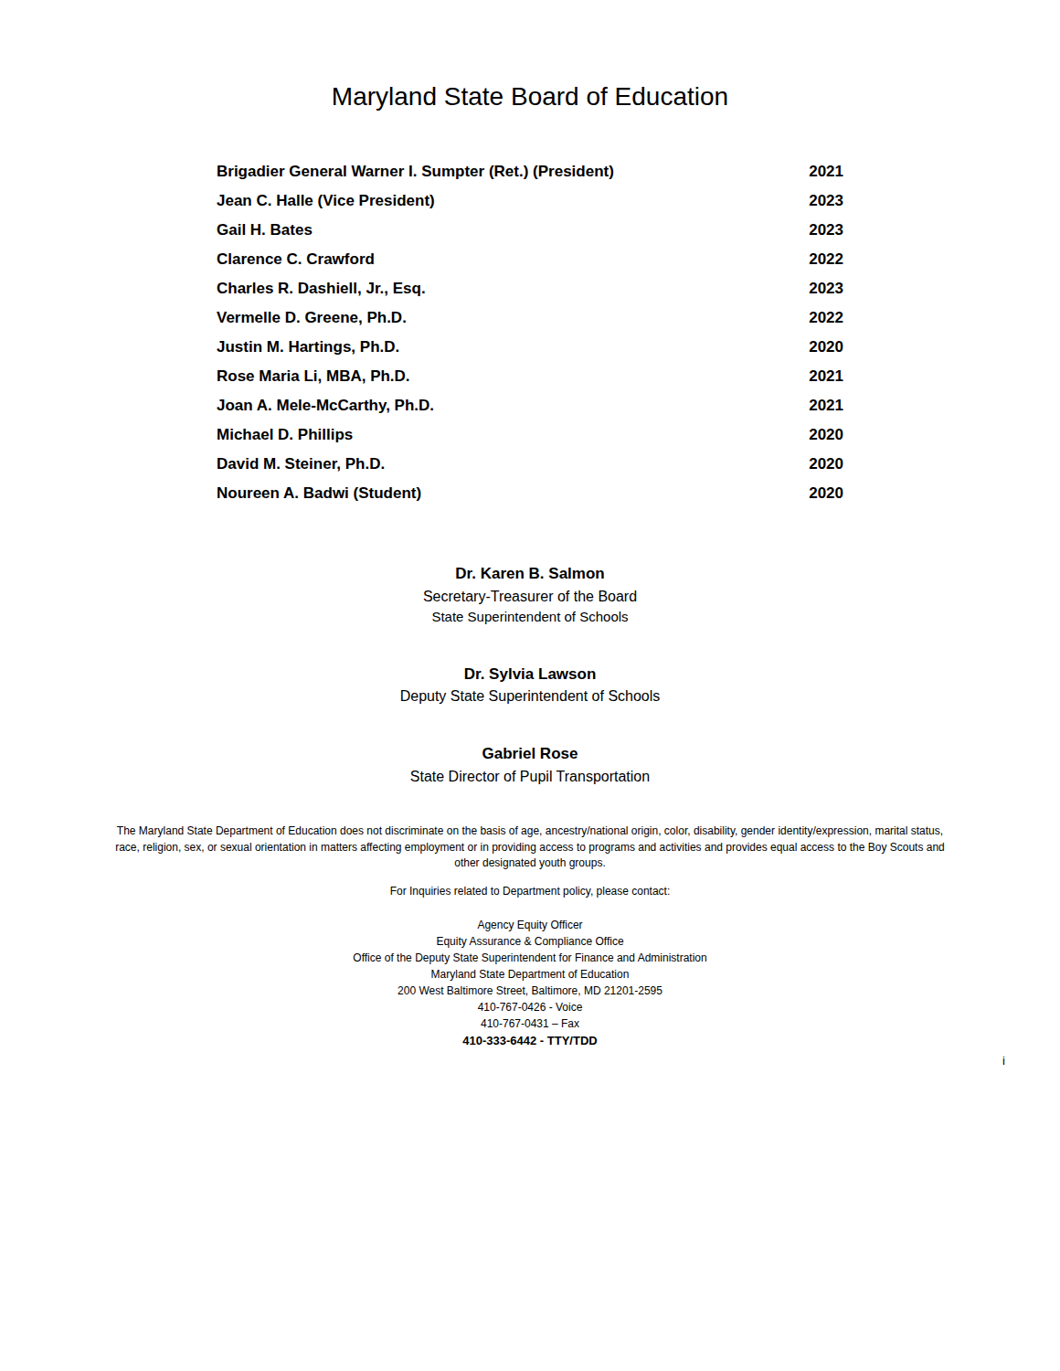Maryland State Board of Education
| Brigadier General Warner I. Sumpter (Ret.) (President) | 2021 |
| Jean C. Halle (Vice President) | 2023 |
| Gail H. Bates | 2023 |
| Clarence C. Crawford | 2022 |
| Charles R. Dashiell, Jr., Esq. | 2023 |
| Vermelle D. Greene, Ph.D. | 2022 |
| Justin M. Hartings, Ph.D. | 2020 |
| Rose Maria Li, MBA, Ph.D. | 2021 |
| Joan A. Mele-McCarthy, Ph.D. | 2021 |
| Michael D. Phillips | 2020 |
| David M. Steiner, Ph.D. | 2020 |
| Noureen A. Badwi (Student) | 2020 |
Dr. Karen B. Salmon
Secretary-Treasurer of the Board
State Superintendent of Schools
Dr. Sylvia Lawson
Deputy State Superintendent of Schools
Gabriel Rose
State Director of Pupil Transportation
The Maryland State Department of Education does not discriminate on the basis of age, ancestry/national origin, color, disability, gender identity/expression, marital status, race, religion, sex, or sexual orientation in matters affecting employment or in providing access to programs and activities and provides equal access to the Boy Scouts and other designated youth groups.
For Inquiries related to Department policy, please contact:
Agency Equity Officer
Equity Assurance & Compliance Office
Office of the Deputy State Superintendent for Finance and Administration
Maryland State Department of Education
200 West Baltimore Street, Baltimore, MD 21201-2595
410-767-0426 - Voice
410-767-0431 – Fax
410-333-6442 - TTY/TDD
i